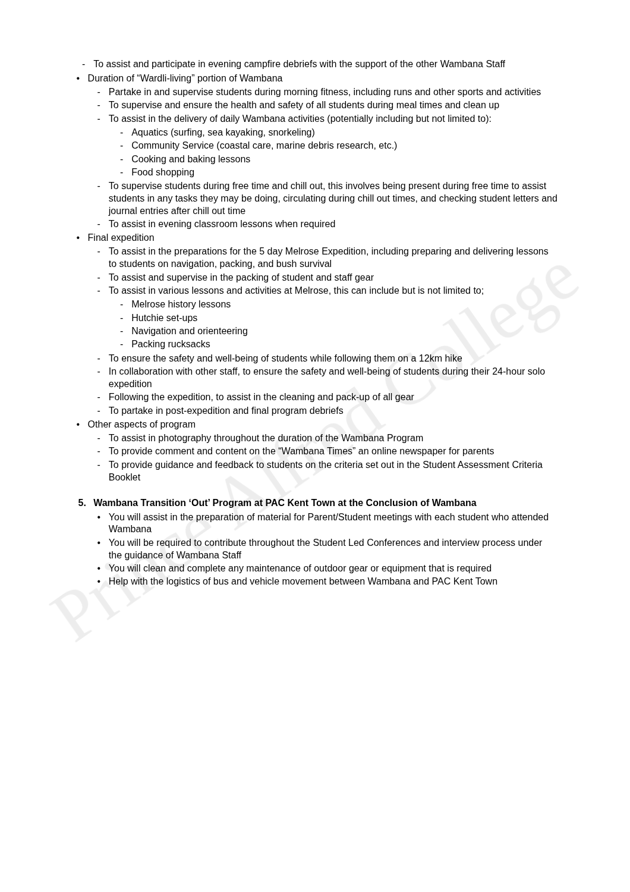Prince Alfred College
To assist and participate in evening campfire debriefs with the support of the other Wambana Staff
Duration of “Wardli-living” portion of Wambana
Partake in and supervise students during morning fitness, including runs and other sports and activities
To supervise and ensure the health and safety of all students during meal times and clean up
To assist in the delivery of daily Wambana activities (potentially including but not limited to):
Aquatics (surfing, sea kayaking, snorkeling)
Community Service (coastal care, marine debris research, etc.)
Cooking and baking lessons
Food shopping
To supervise students during free time and chill out, this involves being present during free time to assist students in any tasks they may be doing, circulating during chill out times, and checking student letters and journal entries after chill out time
To assist in evening classroom lessons when required
Final expedition
To assist in the preparations for the 5 day Melrose Expedition, including preparing and delivering lessons to students on navigation, packing, and bush survival
To assist and supervise in the packing of student and staff gear
To assist in various lessons and activities at Melrose, this can include but is not limited to;
Melrose history lessons
Hutchie set-ups
Navigation and orienteering
Packing rucksacks
To ensure the safety and well-being of students while following them on a 12km hike
In collaboration with other staff, to ensure the safety and well-being of students during their 24-hour solo expedition
Following the expedition, to assist in the cleaning and pack-up of all gear
To partake in post-expedition and final program debriefs
Other aspects of program
To assist in photography throughout the duration of the Wambana Program
To provide comment and content on the “Wambana Times” an online newspaper for parents
To provide guidance and feedback to students on the criteria set out in the Student Assessment Criteria Booklet
Wambana Transition ‘Out’ Program at PAC Kent Town at the Conclusion of Wambana
You will assist in the preparation of material for Parent/Student meetings with each student who attended Wambana
You will be required to contribute throughout the Student Led Conferences and interview process under the guidance of Wambana Staff
You will clean and complete any maintenance of outdoor gear or equipment that is required
Help with the logistics of bus and vehicle movement between Wambana and PAC Kent Town